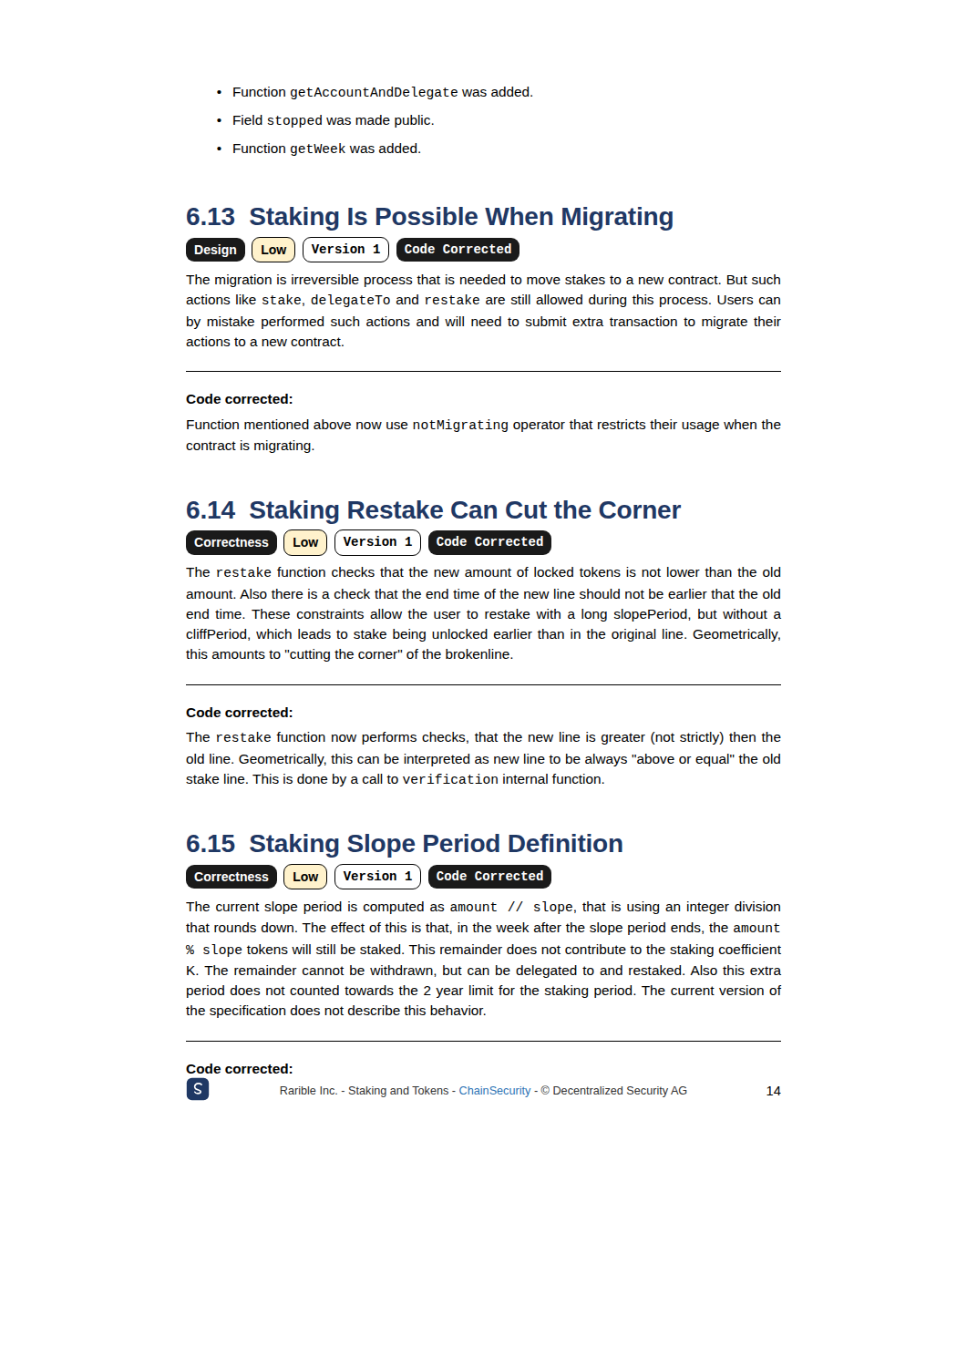Function getAccountAndDelegate was added.
Field stopped was made public.
Function getWeek was added.
6.13 Staking Is Possible When Migrating
Design Low Version 1 Code Corrected
The migration is irreversible process that is needed to move stakes to a new contract. But such actions like stake, delegateTo and restake are still allowed during this process. Users can by mistake performed such actions and will need to submit extra transaction to migrate their actions to a new contract.
Code corrected:
Function mentioned above now use notMigrating operator that restricts their usage when the contract is migrating.
6.14 Staking Restake Can Cut the Corner
Correctness Low Version 1 Code Corrected
The restake function checks that the new amount of locked tokens is not lower than the old amount. Also there is a check that the end time of the new line should not be earlier that the old end time. These constraints allow the user to restake with a long slopePeriod, but without a cliffPeriod, which leads to stake being unlocked earlier than in the original line. Geometrically, this amounts to "cutting the corner" of the brokenline.
Code corrected:
The restake function now performs checks, that the new line is greater (not strictly) then the old line. Geometrically, this can be interpreted as new line to be always "above or equal" the old stake line. This is done by a call to verification internal function.
6.15 Staking Slope Period Definition
Correctness Low Version 1 Code Corrected
The current slope period is computed as amount // slope, that is using an integer division that rounds down. The effect of this is that, in the week after the slope period ends, the amount % slope tokens will still be staked. This remainder does not contribute to the staking coefficient K. The remainder cannot be withdrawn, but can be delegated to and restaked. Also this extra period does not counted towards the 2 year limit for the staking period. The current version of the specification does not describe this behavior.
Code corrected:
Rarible Inc. - Staking and Tokens - ChainSecurity - © Decentralized Security AG
14